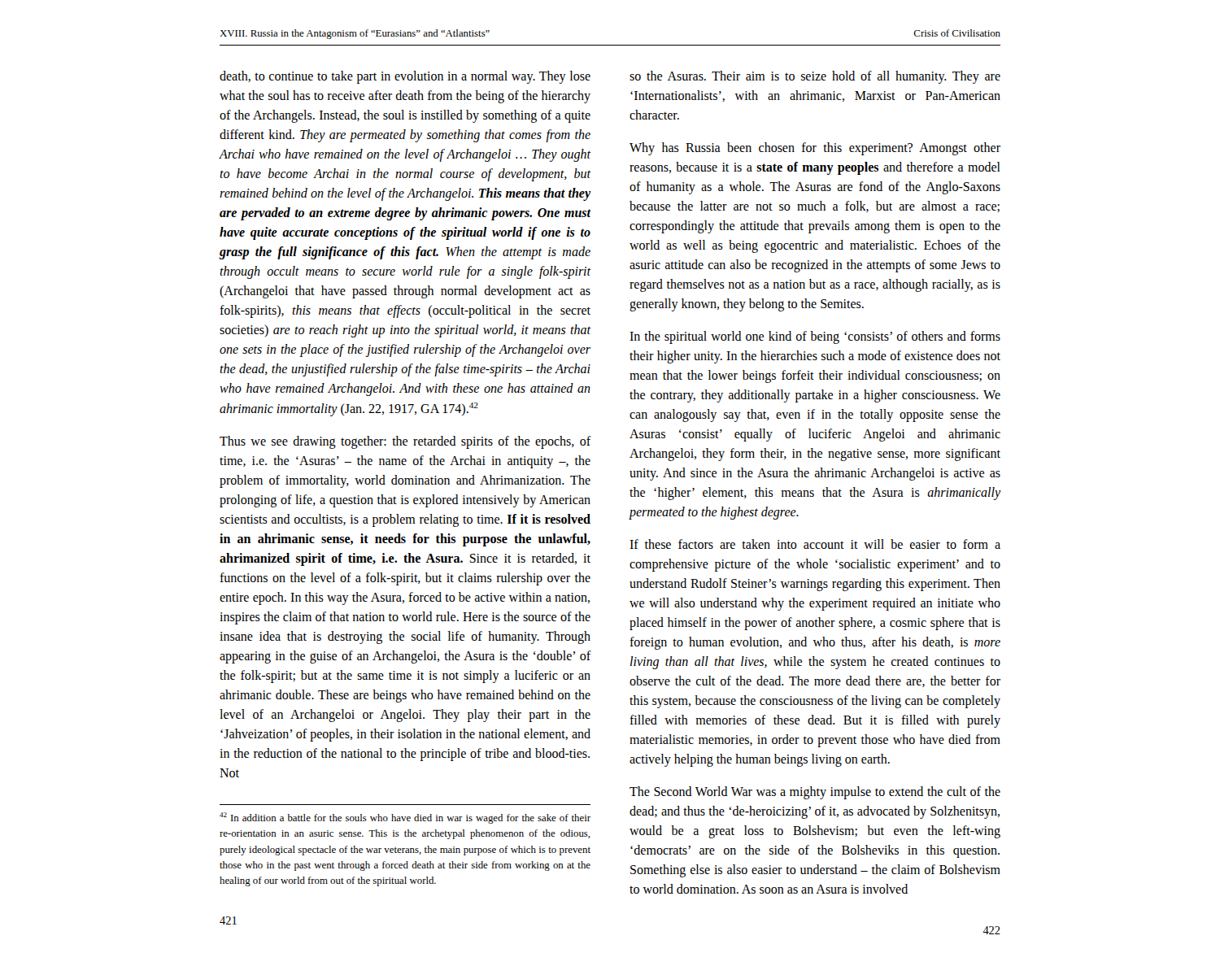XVIII. Russia in the Antagonism of “Eurasians” and “Atlantists” Crisis of Civilisation
death, to continue to take part in evolution in a normal way. They lose what the soul has to receive after death from the being of the hierarchy of the Archangels. Instead, the soul is instilled by something of a quite different kind. They are permeated by something that comes from the Archai who have remained on the level of Archangeloi … They ought to have become Archai in the normal course of development, but remained behind on the level of the Archangeloi. This means that they are pervaded to an extreme degree by ahrimanic powers. One must have quite accurate conceptions of the spiritual world if one is to grasp the full significance of this fact. When the attempt is made through occult means to secure world rule for a single folk-spirit (Archangeloi that have passed through normal development act as folk-spirits), this means that effects (occult-political in the secret societies) are to reach right up into the spiritual world, it means that one sets in the place of the justified rulership of the Archangeloi over the dead, the unjustified rulership of the false time-spirits – the Archai who have remained Archangeloi. And with these one has attained an ahrimanic immortality (Jan. 22, 1917, GA 174).42
Thus we see drawing together: the retarded spirits of the epochs, of time, i.e. the ‘Asuras’ – the name of the Archai in antiquity –, the problem of immortality, world domination and Ahrimanization. The prolonging of life, a question that is explored intensively by American scientists and occultists, is a problem relating to time. If it is resolved in an ahrimanic sense, it needs for this purpose the unlawful, ahrimanized spirit of time, i.e. the Asura. Since it is retarded, it functions on the level of a folk-spirit, but it claims rulership over the entire epoch. In this way the Asura, forced to be active within a nation, inspires the claim of that nation to world rule. Here is the source of the insane idea that is destroying the social life of humanity. Through appearing in the guise of an Archangeloi, the Asura is the ‘double’ of the folk-spirit; but at the same time it is not simply a luciferic or an ahrimanic double. These are beings who have remained behind on the level of an Archangeloi or Angeloi. They play their part in the ‘Jahveization’ of peoples, in their isolation in the national element, and in the reduction of the national to the principle of tribe and blood-ties. Not
42 In addition a battle for the souls who have died in war is waged for the sake of their re-orientation in an asuric sense. This is the archetypal phenomenon of the odious, purely ideological spectacle of the war veterans, the main purpose of which is to prevent those who in the past went through a forced death at their side from working on at the healing of our world from out of the spiritual world.
421
so the Asuras. Their aim is to seize hold of all humanity. They are ‘Internationalists’, with an ahrimanic, Marxist or Pan-American character.
Why has Russia been chosen for this experiment? Amongst other reasons, because it is a state of many peoples and therefore a model of humanity as a whole. The Asuras are fond of the Anglo-Saxons because the latter are not so much a folk, but are almost a race; correspondingly the attitude that prevails among them is open to the world as well as being egocentric and materialistic. Echoes of the asuric attitude can also be recognized in the attempts of some Jews to regard themselves not as a nation but as a race, although racially, as is generally known, they belong to the Semites.
In the spiritual world one kind of being ‘consists’ of others and forms their higher unity. In the hierarchies such a mode of existence does not mean that the lower beings forfeit their individual consciousness; on the contrary, they additionally partake in a higher consciousness. We can analogously say that, even if in the totally opposite sense the Asuras ‘consist’ equally of luciferic Angeloi and ahrimanic Archangeloi, they form their, in the negative sense, more significant unity. And since in the Asura the ahrimanic Archangeloi is active as the ‘higher’ element, this means that the Asura is ahrimanically permeated to the highest degree.
If these factors are taken into account it will be easier to form a comprehensive picture of the whole ‘socialistic experiment’ and to understand Rudolf Steiner’s warnings regarding this experiment. Then we will also understand why the experiment required an initiate who placed himself in the power of another sphere, a cosmic sphere that is foreign to human evolution, and who thus, after his death, is more living than all that lives, while the system he created continues to observe the cult of the dead. The more dead there are, the better for this system, because the consciousness of the living can be completely filled with memories of these dead. But it is filled with purely materialistic memories, in order to prevent those who have died from actively helping the human beings living on earth.
The Second World War was a mighty impulse to extend the cult of the dead; and thus the ‘de-heroicizing’ of it, as advocated by Solzhenitsyn, would be a great loss to Bolshevism; but even the left-wing ‘democrats’ are on the side of the Bolsheviks in this question. Something else is also easier to understand – the claim of Bolshevism to world domination. As soon as an Asura is involved
422